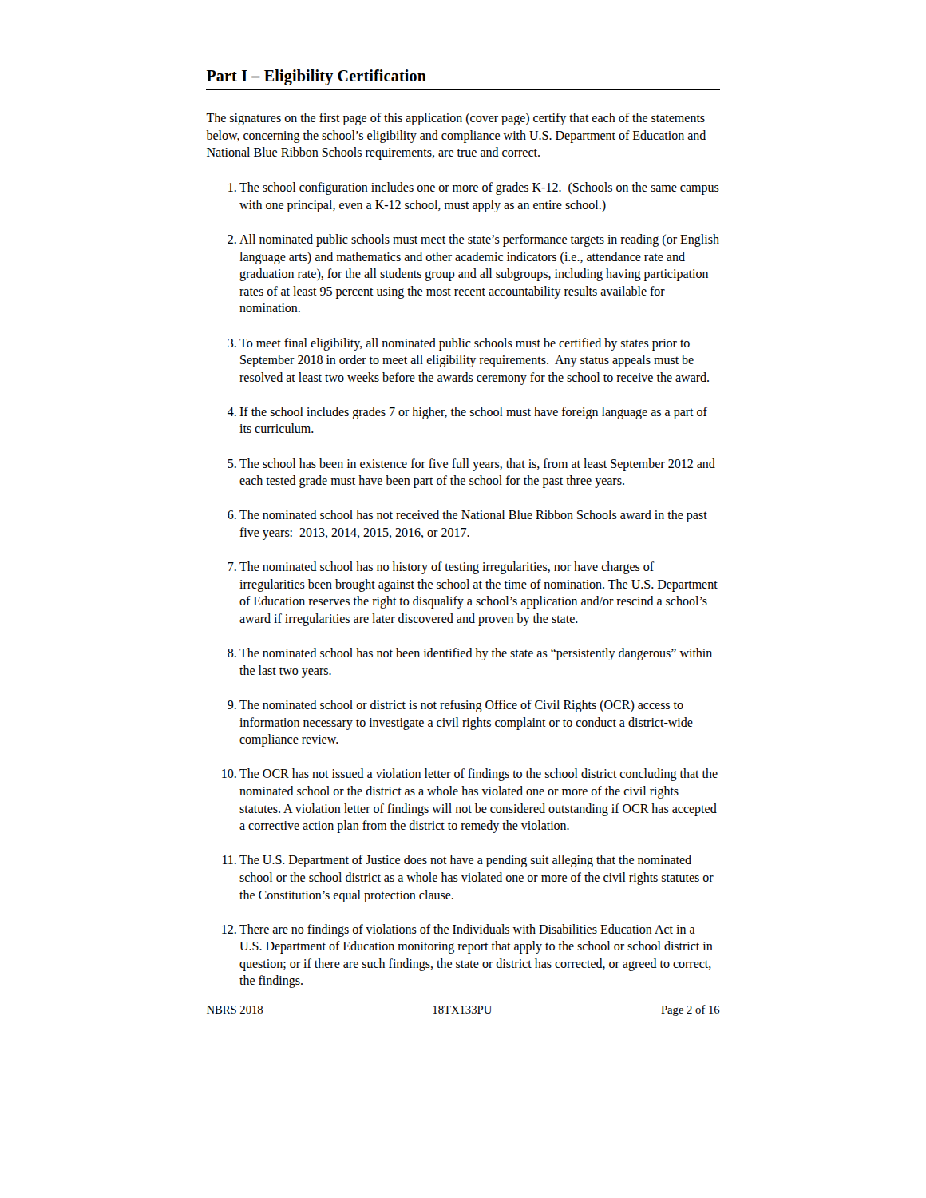Part I – Eligibility Certification
The signatures on the first page of this application (cover page) certify that each of the statements below, concerning the school’s eligibility and compliance with U.S. Department of Education and National Blue Ribbon Schools requirements, are true and correct.
The school configuration includes one or more of grades K-12. (Schools on the same campus with one principal, even a K-12 school, must apply as an entire school.)
All nominated public schools must meet the state’s performance targets in reading (or English language arts) and mathematics and other academic indicators (i.e., attendance rate and graduation rate), for the all students group and all subgroups, including having participation rates of at least 95 percent using the most recent accountability results available for nomination.
To meet final eligibility, all nominated public schools must be certified by states prior to September 2018 in order to meet all eligibility requirements. Any status appeals must be resolved at least two weeks before the awards ceremony for the school to receive the award.
If the school includes grades 7 or higher, the school must have foreign language as a part of its curriculum.
The school has been in existence for five full years, that is, from at least September 2012 and each tested grade must have been part of the school for the past three years.
The nominated school has not received the National Blue Ribbon Schools award in the past five years: 2013, 2014, 2015, 2016, or 2017.
The nominated school has no history of testing irregularities, nor have charges of irregularities been brought against the school at the time of nomination. The U.S. Department of Education reserves the right to disqualify a school’s application and/or rescind a school’s award if irregularities are later discovered and proven by the state.
The nominated school has not been identified by the state as “persistently dangerous” within the last two years.
The nominated school or district is not refusing Office of Civil Rights (OCR) access to information necessary to investigate a civil rights complaint or to conduct a district-wide compliance review.
The OCR has not issued a violation letter of findings to the school district concluding that the nominated school or the district as a whole has violated one or more of the civil rights statutes. A violation letter of findings will not be considered outstanding if OCR has accepted a corrective action plan from the district to remedy the violation.
The U.S. Department of Justice does not have a pending suit alleging that the nominated school or the school district as a whole has violated one or more of the civil rights statutes or the Constitution’s equal protection clause.
There are no findings of violations of the Individuals with Disabilities Education Act in a U.S. Department of Education monitoring report that apply to the school or school district in question; or if there are such findings, the state or district has corrected, or agreed to correct, the findings.
NBRS 2018
18TX133PU
Page 2 of 16